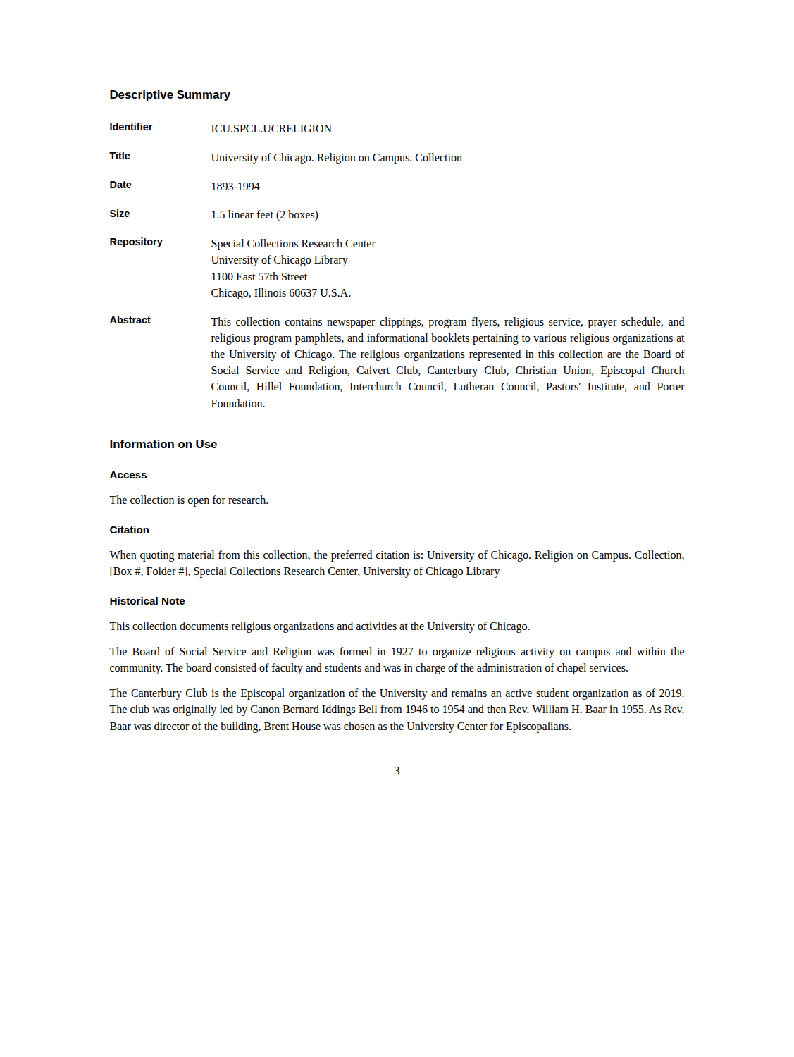Descriptive Summary
| Identifier | ICU.SPCL.UCRELIGION |
| Title | University of Chicago. Religion on Campus. Collection |
| Date | 1893-1994 |
| Size | 1.5 linear feet (2 boxes) |
| Repository | Special Collections Research Center University of Chicago Library 1100 East 57th Street Chicago, Illinois 60637 U.S.A. |
| Abstract | This collection contains newspaper clippings, program flyers, religious service, prayer schedule, and religious program pamphlets, and informational booklets pertaining to various religious organizations at the University of Chicago. The religious organizations represented in this collection are the Board of Social Service and Religion, Calvert Club, Canterbury Club, Christian Union, Episcopal Church Council, Hillel Foundation, Interchurch Council, Lutheran Council, Pastors' Institute, and Porter Foundation. |
Information on Use
Access
The collection is open for research.
Citation
When quoting material from this collection, the preferred citation is: University of Chicago. Religion on Campus. Collection, [Box #, Folder #], Special Collections Research Center, University of Chicago Library
Historical Note
This collection documents religious organizations and activities at the University of Chicago.
The Board of Social Service and Religion was formed in 1927 to organize religious activity on campus and within the community. The board consisted of faculty and students and was in charge of the administration of chapel services.
The Canterbury Club is the Episcopal organization of the University and remains an active student organization as of 2019. The club was originally led by Canon Bernard Iddings Bell from 1946 to 1954 and then Rev. William H. Baar in 1955. As Rev. Baar was director of the building, Brent House was chosen as the University Center for Episcopalians.
3